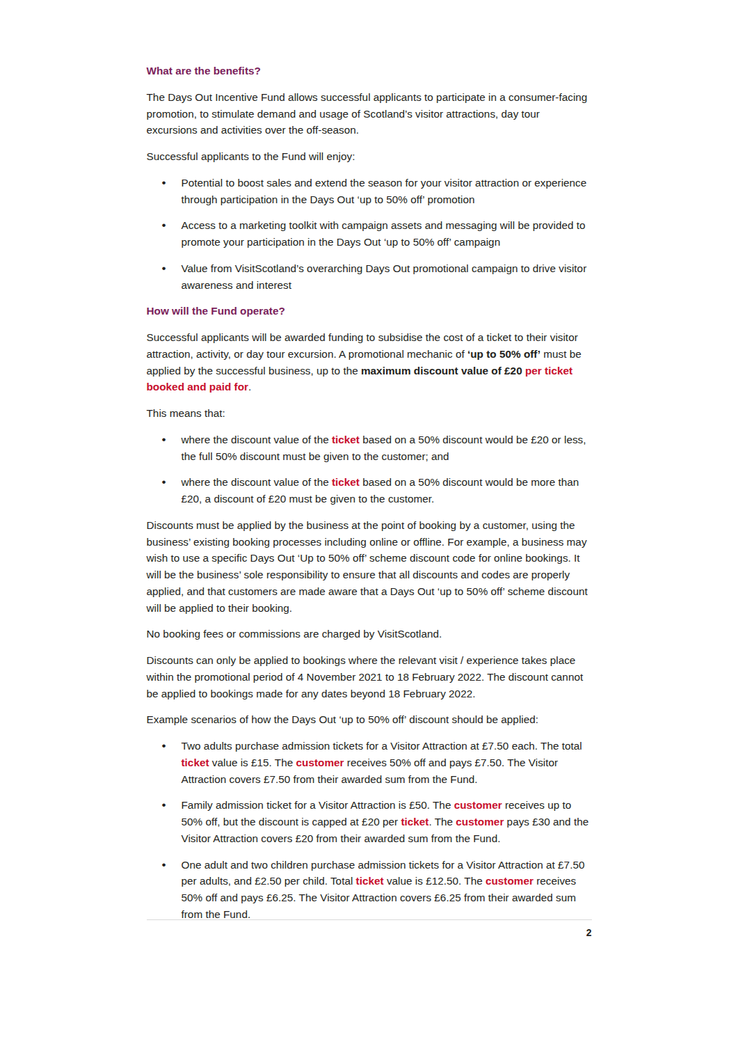What are the benefits?
The Days Out Incentive Fund allows successful applicants to participate in a consumer-facing promotion, to stimulate demand and usage of Scotland’s visitor attractions, day tour excursions and activities over the off-season.
Successful applicants to the Fund will enjoy:
Potential to boost sales and extend the season for your visitor attraction or experience through participation in the Days Out ‘up to 50% off’ promotion
Access to a marketing toolkit with campaign assets and messaging will be provided to promote your participation in the Days Out ‘up to 50% off’ campaign
Value from VisitScotland’s overarching Days Out promotional campaign to drive visitor awareness and interest
How will the Fund operate?
Successful applicants will be awarded funding to subsidise the cost of a ticket to their visitor attraction, activity, or day tour excursion. A promotional mechanic of ‘up to 50% off’ must be applied by the successful business, up to the maximum discount value of £20 per ticket booked and paid for.
This means that:
where the discount value of the ticket based on a 50% discount would be £20 or less, the full 50% discount must be given to the customer; and
where the discount value of the ticket based on a 50% discount would be more than £20, a discount of £20 must be given to the customer.
Discounts must be applied by the business at the point of booking by a customer, using the business’ existing booking processes including online or offline. For example, a business may wish to use a specific Days Out ‘Up to 50% off’ scheme discount code for online bookings. It will be the business’ sole responsibility to ensure that all discounts and codes are properly applied, and that customers are made aware that a Days Out ‘up to 50% off’ scheme discount will be applied to their booking.
No booking fees or commissions are charged by VisitScotland.
Discounts can only be applied to bookings where the relevant visit / experience takes place within the promotional period of 4 November 2021 to 18 February 2022. The discount cannot be applied to bookings made for any dates beyond 18 February 2022.
Example scenarios of how the Days Out ‘up to 50% off’ discount should be applied:
Two adults purchase admission tickets for a Visitor Attraction at £7.50 each. The total ticket value is £15. The customer receives 50% off and pays £7.50. The Visitor Attraction covers £7.50 from their awarded sum from the Fund.
Family admission ticket for a Visitor Attraction is £50. The customer receives up to 50% off, but the discount is capped at £20 per ticket. The customer pays £30 and the Visitor Attraction covers £20 from their awarded sum from the Fund.
One adult and two children purchase admission tickets for a Visitor Attraction at £7.50 per adults, and £2.50 per child. Total ticket value is £12.50. The customer receives 50% off and pays £6.25. The Visitor Attraction covers £6.25 from their awarded sum from the Fund.
2